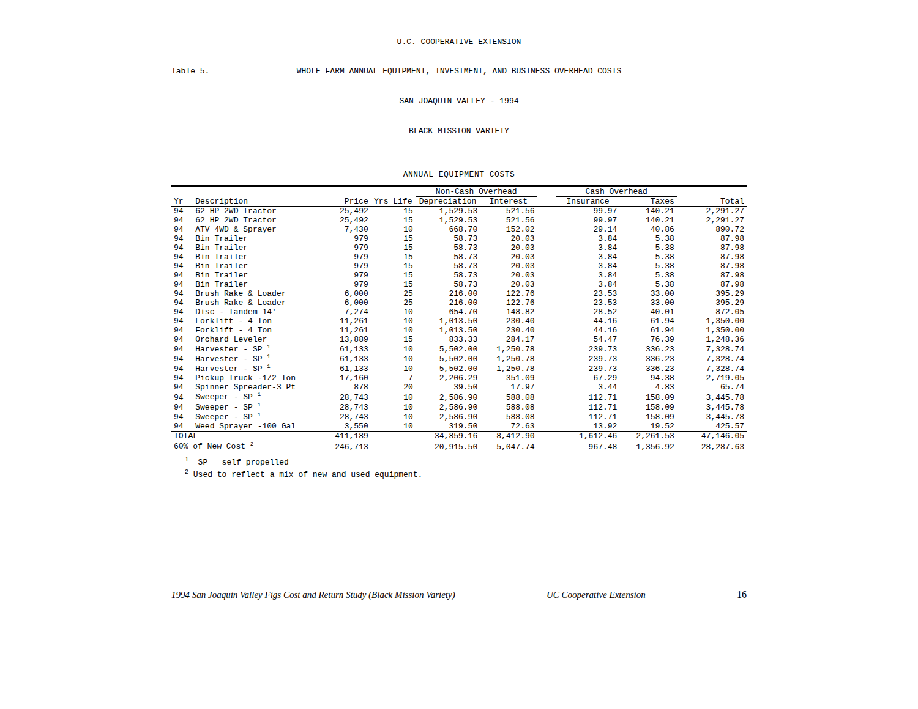U.C. COOPERATIVE EXTENSION
Table 5. WHOLE FARM ANNUAL EQUIPMENT, INVESTMENT, AND BUSINESS OVERHEAD COSTS
SAN JOAQUIN VALLEY - 1994 BLACK MISSION VARIETY
ANNUAL EQUIPMENT COSTS
| | | | | Non-Cash Overhead | | Cash Overhead | |
| Yr | Description | Price | Yrs Life | Depreciation | Interest | | Insurance | Taxes | Total |
| 94 | 62 HP 2WD Tractor | 25,492 | 15 | 1,529.53 | 521.56 | | 99.97 | 140.21 | 2,291.27 |
| 94 | 62 HP 2WD Tractor | 25,492 | 15 | 1,529.53 | 521.56 | | 99.97 | 140.21 | 2,291.27 |
| 94 | ATV 4WD & Sprayer | 7,430 | 10 | 668.70 | 152.02 | | 29.14 | 40.86 | 890.72 |
| 94 | Bin Trailer | 979 | 15 | 58.73 | 20.03 | | 3.84 | 5.38 | 87.98 |
| 94 | Bin Trailer | 979 | 15 | 58.73 | 20.03 | | 3.84 | 5.38 | 87.98 |
| 94 | Bin Trailer | 979 | 15 | 58.73 | 20.03 | | 3.84 | 5.38 | 87.98 |
| 94 | Bin Trailer | 979 | 15 | 58.73 | 20.03 | | 3.84 | 5.38 | 87.98 |
| 94 | Bin Trailer | 979 | 15 | 58.73 | 20.03 | | 3.84 | 5.38 | 87.98 |
| 94 | Bin Trailer | 979 | 15 | 58.73 | 20.03 | | 3.84 | 5.38 | 87.98 |
| 94 | Brush Rake & Loader | 6,000 | 25 | 216.00 | 122.76 | | 23.53 | 33.00 | 395.29 |
| 94 | Brush Rake & Loader | 6,000 | 25 | 216.00 | 122.76 | | 23.53 | 33.00 | 395.29 |
| 94 | Disc - Tandem 14' | 7,274 | 10 | 654.70 | 148.82 | | 28.52 | 40.01 | 872.05 |
| 94 | Forklift - 4 Ton | 11,261 | 10 | 1,013.50 | 230.40 | | 44.16 | 61.94 | 1,350.00 |
| 94 | Forklift - 4 Ton | 11,261 | 10 | 1,013.50 | 230.40 | | 44.16 | 61.94 | 1,350.00 |
| 94 | Orchard Leveler | 13,889 | 15 | 833.33 | 284.17 | | 54.47 | 76.39 | 1,248.36 |
| 94 | Harvester - SP 1 | 61,133 | 10 | 5,502.00 | 1,250.78 | | 239.73 | 336.23 | 7,328.74 |
| 94 | Harvester - SP 1 | 61,133 | 10 | 5,502.00 | 1,250.78 | | 239.73 | 336.23 | 7,328.74 |
| 94 | Harvester - SP 1 | 61,133 | 10 | 5,502.00 | 1,250.78 | | 239.73 | 336.23 | 7,328.74 |
| 94 | Pickup Truck -1/2 Ton | 17,160 | 7 | 2,206.29 | 351.09 | | 67.29 | 94.38 | 2,719.05 |
| 94 | Spinner Spreader-3 Pt | 878 | 20 | 39.50 | 17.97 | | 3.44 | 4.83 | 65.74 |
| 94 | Sweeper - SP 1 | 28,743 | 10 | 2,586.90 | 588.08 | | 112.71 | 158.09 | 3,445.78 |
| 94 | Sweeper - SP 1 | 28,743 | 10 | 2,586.90 | 588.08 | | 112.71 | 158.09 | 3,445.78 |
| 94 | Sweeper - SP 1 | 28,743 | 10 | 2,586.90 | 588.08 | | 112.71 | 158.09 | 3,445.78 |
| 94 | Weed Sprayer -100 Gal | 3,550 | 10 | 319.50 | 72.63 | | 13.92 | 19.52 | 425.57 |
| TOTAL | 411,189 | | 34,859.16 | 8,412.90 | | 1,612.46 | 2,261.53 | 47,146.05 |
| 60% of New Cost 2 | 246,713 | | 20,915.50 | 5,047.74 | | 967.48 | 1,356.92 | 28,287.63 |
1 SP = self propelled 2 Used to reflect a mix of new and used equipment.
1994 San Joaquin Valley Figs Cost and Return Study (Black Mission Variety) UC Cooperative Extension 16